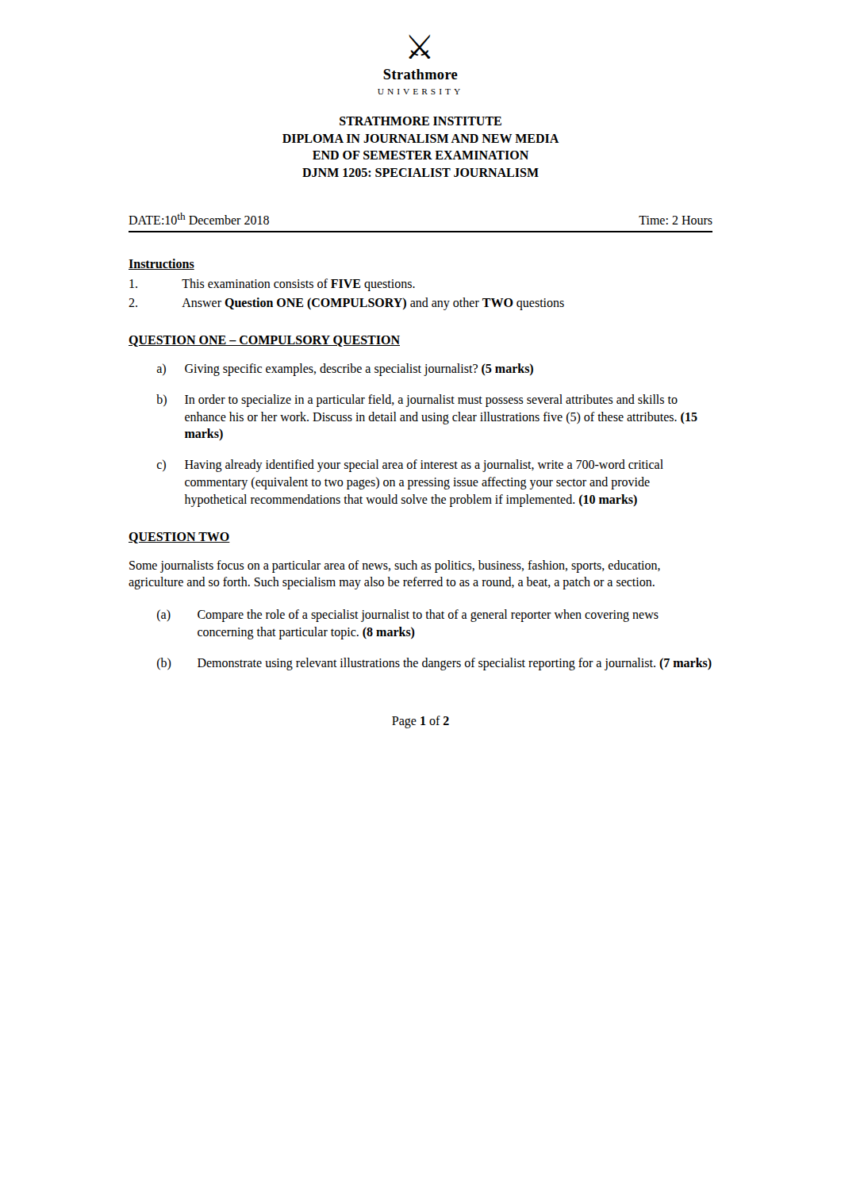⚔
StrathmoreUNIVERSITY
STRATHMORE INSTITUTE
DIPLOMA IN JOURNALISM AND NEW MEDIA
END OF SEMESTER EXAMINATION
DJNM 1205: SPECIALIST JOURNALISM
DATE:10th December 2018 Time: 2 Hours
Instructions
This examination consists of FIVE questions.
Answer Question ONE (COMPULSORY) and any other TWO questions
QUESTION ONE – COMPULSORY QUESTION
Giving specific examples, describe a specialist journalist? (5 marks)
In order to specialize in a particular field, a journalist must possess several attributes and skills to enhance his or her work. Discuss in detail and using clear illustrations five (5) of these attributes. (15 marks)
Having already identified your special area of interest as a journalist, write a 700-word critical commentary (equivalent to two pages) on a pressing issue affecting your sector and provide hypothetical recommendations that would solve the problem if implemented. (10 marks)
QUESTION TWO
Some journalists focus on a particular area of news, such as politics, business, fashion, sports, education, agriculture and so forth. Such specialism may also be referred to as a round, a beat, a patch or a section.
Compare the role of a specialist journalist to that of a general reporter when covering news concerning that particular topic. (8 marks)
Demonstrate using relevant illustrations the dangers of specialist reporting for a journalist. (7 marks)
Page 1 of 2